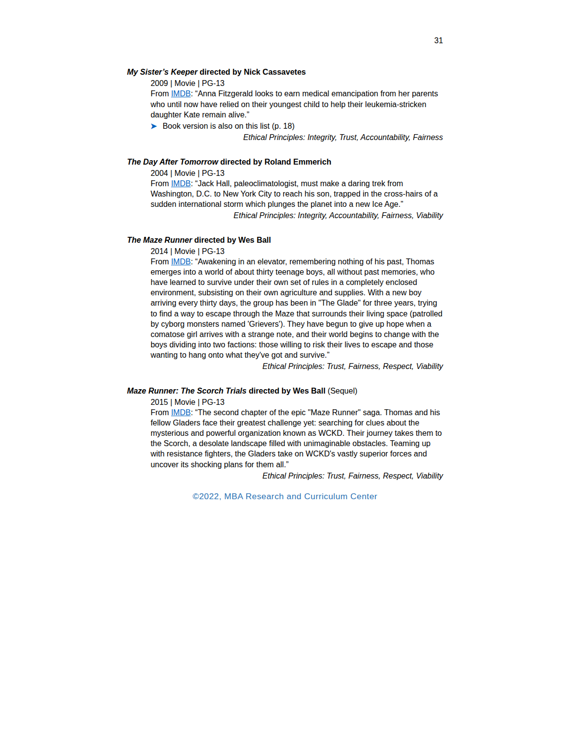31
My Sister’s Keeper directed by Nick Cassavetes
2009 | Movie | PG-13
From IMDB: “Anna Fitzgerald looks to earn medical emancipation from her parents who until now have relied on their youngest child to help their leukemia-stricken daughter Kate remain alive.”
➤ Book version is also on this list (p. 18)
Ethical Principles: Integrity, Trust, Accountability, Fairness
The Day After Tomorrow directed by Roland Emmerich
2004 | Movie | PG-13
From IMDB: “Jack Hall, paleoclimatologist, must make a daring trek from Washington, D.C. to New York City to reach his son, trapped in the cross-hairs of a sudden international storm which plunges the planet into a new Ice Age.”
Ethical Principles: Integrity, Accountability, Fairness, Viability
The Maze Runner directed by Wes Ball
2014 | Movie | PG-13
From IMDB: “Awakening in an elevator, remembering nothing of his past, Thomas emerges into a world of about thirty teenage boys, all without past memories, who have learned to survive under their own set of rules in a completely enclosed environment, subsisting on their own agriculture and supplies. With a new boy arriving every thirty days, the group has been in "The Glade" for three years, trying to find a way to escape through the Maze that surrounds their living space (patrolled by cyborg monsters named 'Grievers'). They have begun to give up hope when a comatose girl arrives with a strange note, and their world begins to change with the boys dividing into two factions: those willing to risk their lives to escape and those wanting to hang onto what they've got and survive.”
Ethical Principles: Trust, Fairness, Respect, Viability
Maze Runner: The Scorch Trials directed by Wes Ball (Sequel)
2015 | Movie | PG-13
From IMDB: “The second chapter of the epic "Maze Runner" saga. Thomas and his fellow Gladers face their greatest challenge yet: searching for clues about the mysterious and powerful organization known as WCKD. Their journey takes them to the Scorch, a desolate landscape filled with unimaginable obstacles. Teaming up with resistance fighters, the Gladers take on WCKD's vastly superior forces and uncover its shocking plans for them all.”
Ethical Principles: Trust, Fairness, Respect, Viability
©2022, MBA Research and Curriculum Center